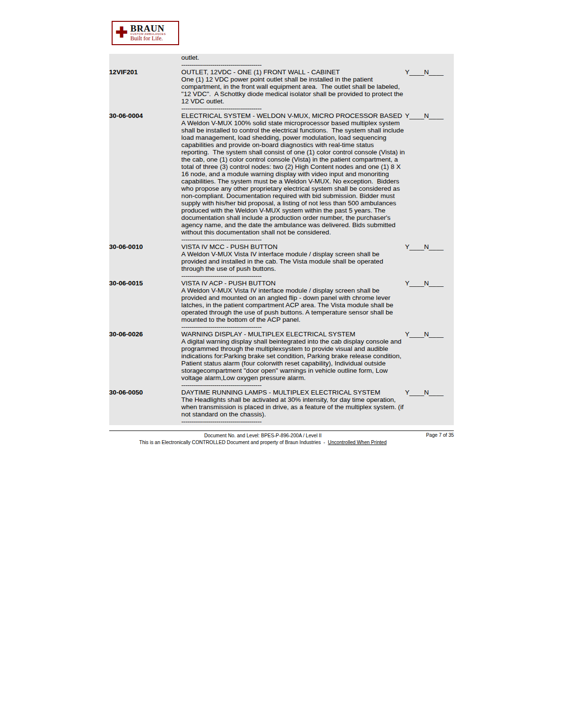✚
BRAUN
Custom Ambulances
Built for Life.
| | outlet. ----------------------------------------- | |
| 12VIF201 | OUTLET, 12VDC - ONE (1) FRONT WALL - CABINET One (1) 12 VDC power point outlet shall be installed in the patient compartment, in the front wall equipment area. The outlet shall be labeled, "12 VDC". A Schottky diode medical isolator shall be provided to protect the 12 VDC outlet. ----------------------------------------- | Y____N____ |
| 30-06-0004 | ELECTRICAL SYSTEM - WELDON V-MUX, MICRO PROCESSOR BASED A Weldon V-MUX 100% solid state microprocessor based multiplex system shall be installed to control the electrical functions. The system shall include load management, load shedding, power modulation, load sequencing capabilities and provide on-board diagnostics with real-time status reporting. The system shall consist of one (1) color control console (Vista) in the cab, one (1) color control console (Vista) in the patient compartment, a total of three (3) control nodes: two (2) High Content nodes and one (1) 8 X 16 node, and a module warning display with video input and monoriting capabilities. The system must be a Weldon V-MUX. No exception. Bidders who propose any other proprietary electrical system shall be considered as non-compliant. Documentation required with bid submission. Bidder must supply with his/her bid proposal, a listing of not less than 500 ambulances produced with the Weldon V-MUX system within the past 5 years. The documentation shall include a production order number, the purchaser's agency name, and the date the ambulance was delivered. Bids submitted without this documentation shall not be considered. ----------------------------------------- | Y____N____ |
| 30-06-0010 | VISTA IV MCC - PUSH BUTTON A Weldon V-MUX Vista IV interface module / display screen shall be provided and installed in the cab. The Vista module shall be operated through the use of push buttons. ----------------------------------------- | Y____N____ |
| 30-06-0015 | VISTA IV ACP - PUSH BUTTON A Weldon V-MUX Vista IV interface module / display screen shall be provided and mounted on an angled flip - down panel with chrome lever latches, in the patient compartment ACP area. The Vista module shall be operated through the use of push buttons. A temperature sensor shall be mounted to the bottom of the ACP panel. ----------------------------------------- | Y____N____ |
| 30-06-0026 | WARNING DISPLAY - MULTIPLEX ELECTRICAL SYSTEM A digital warning display shall beintegrated into the cab display console and programmed through the multiplexsystem to provide visual and audible indications for:Parking brake set condition, Parking brake release condition, Patient status alarm (four colorwith reset capability), Individual outside storagecompartment "door open" warnings in vehicle outline form, Low voltage alarm,Low oxygen pressure alarm. ----------------------------------------- | Y____N____ |
| 30-06-0050 | DAYTIME RUNNING LAMPS - MULTIPLEX ELECTRICAL SYSTEM The Headlights shall be activated at 30% intensity, for day time operation, when transmission is placed in drive, as a feature of the multiplex system. (if not standard on the chassis). ----------------------------------------- | Y____N____ |
Document No. and Level: BPES-P-896-200A / Level II
This is an Electronically CONTROLLED Document and property of Braun Industries - Uncontrolled When Printed
Page 7 of 35